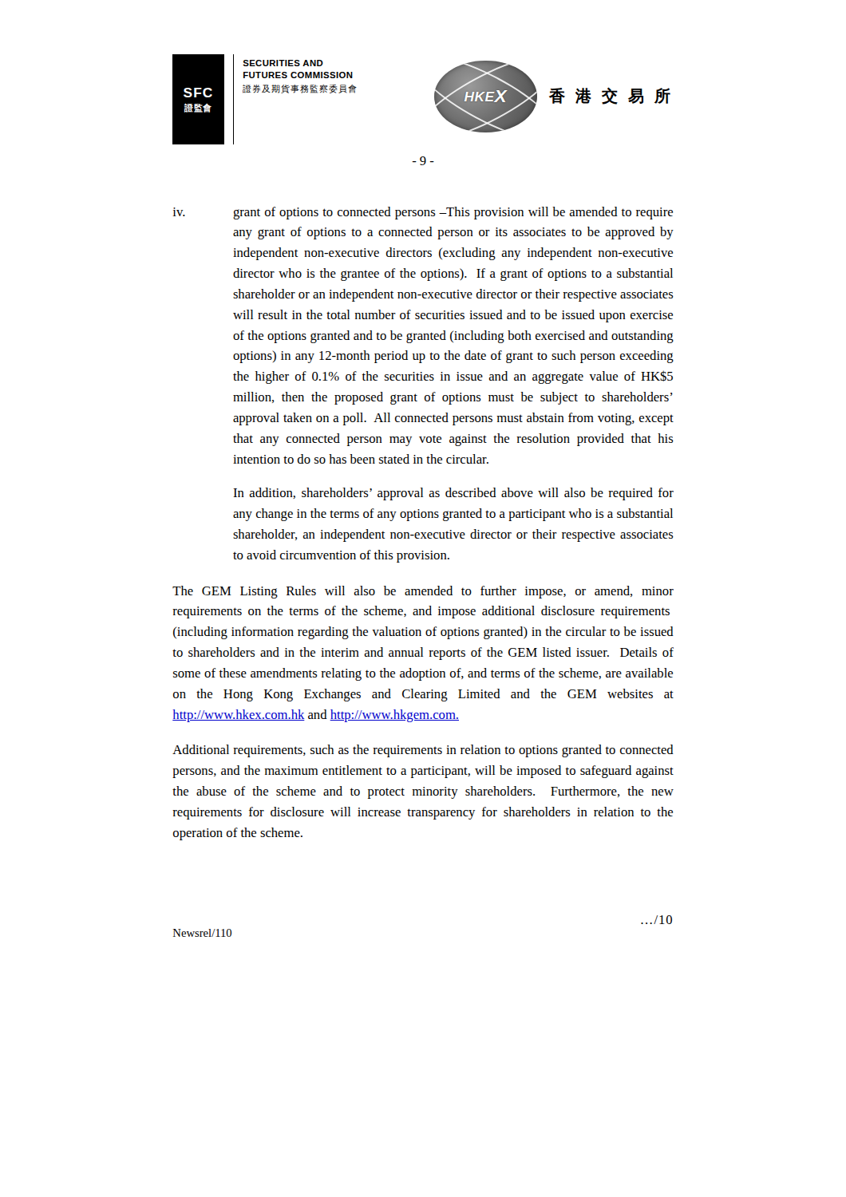SFC 證監會
Securities and Futures Commission 證券及期貨事務監察委員會
HKEX
香 港 交 易 所
- 9 -
iv.
grant of options to connected persons –This provision will be amended to require any grant of options to a connected person or its associates to be approved by independent non-executive directors (excluding any independent non-executive director who is the grantee of the options). If a grant of options to a substantial shareholder or an independent non-executive director or their respective associates will result in the total number of securities issued and to be issued upon exercise of the options granted and to be granted (including both exercised and outstanding options) in any 12-month period up to the date of grant to such person exceeding the higher of 0.1% of the securities in issue and an aggregate value of HK$5 million, then the proposed grant of options must be subject to shareholders’ approval taken on a poll. All connected persons must abstain from voting, except that any connected person may vote against the resolution provided that his intention to do so has been stated in the circular.
In addition, shareholders’ approval as described above will also be required for any change in the terms of any options granted to a participant who is a substantial shareholder, an independent non-executive director or their respective associates to avoid circumvention of this provision.
The GEM Listing Rules will also be amended to further impose, or amend, minor requirements on the terms of the scheme, and impose additional disclosure requirements (including information regarding the valuation of options granted) in the circular to be issued to shareholders and in the interim and annual reports of the GEM listed issuer. Details of some of these amendments relating to the adoption of, and terms of the scheme, are available on the Hong Kong Exchanges and Clearing Limited and the GEM websites at http://www.hkex.com.hk and http://www.hkgem.com.
Additional requirements, such as the requirements in relation to options granted to connected persons, and the maximum entitlement to a participant, will be imposed to safeguard against the abuse of the scheme and to protect minority shareholders. Furthermore, the new requirements for disclosure will increase transparency for shareholders in relation to the operation of the scheme.
…/10
Newsrel/110